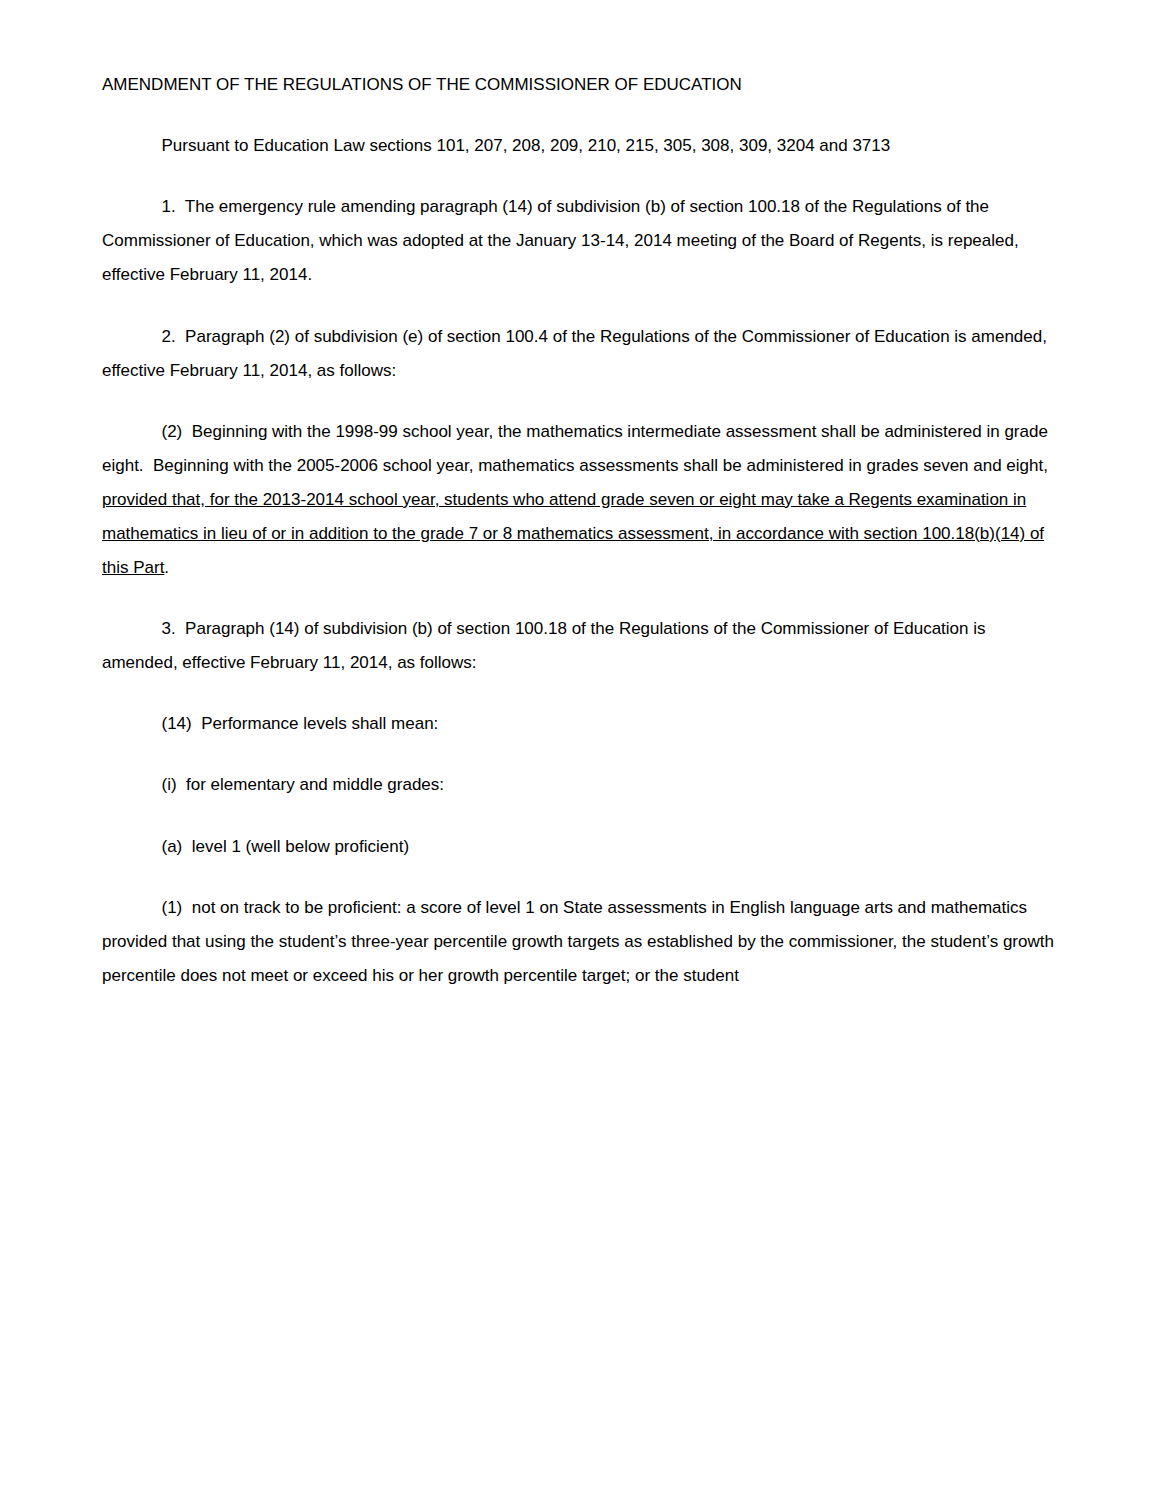AMENDMENT OF THE REGULATIONS OF THE COMMISSIONER OF EDUCATION
Pursuant to Education Law sections 101, 207, 208, 209, 210, 215, 305, 308, 309, 3204 and 3713
1. The emergency rule amending paragraph (14) of subdivision (b) of section 100.18 of the Regulations of the Commissioner of Education, which was adopted at the January 13-14, 2014 meeting of the Board of Regents, is repealed, effective February 11, 2014.
2. Paragraph (2) of subdivision (e) of section 100.4 of the Regulations of the Commissioner of Education is amended, effective February 11, 2014, as follows:
(2) Beginning with the 1998-99 school year, the mathematics intermediate assessment shall be administered in grade eight. Beginning with the 2005-2006 school year, mathematics assessments shall be administered in grades seven and eight, provided that, for the 2013-2014 school year, students who attend grade seven or eight may take a Regents examination in mathematics in lieu of or in addition to the grade 7 or 8 mathematics assessment, in accordance with section 100.18(b)(14) of this Part.
3. Paragraph (14) of subdivision (b) of section 100.18 of the Regulations of the Commissioner of Education is amended, effective February 11, 2014, as follows:
(14) Performance levels shall mean:
(i) for elementary and middle grades:
(a) level 1 (well below proficient)
(1) not on track to be proficient: a score of level 1 on State assessments in English language arts and mathematics provided that using the student’s three-year percentile growth targets as established by the commissioner, the student’s growth percentile does not meet or exceed his or her growth percentile target; or the student